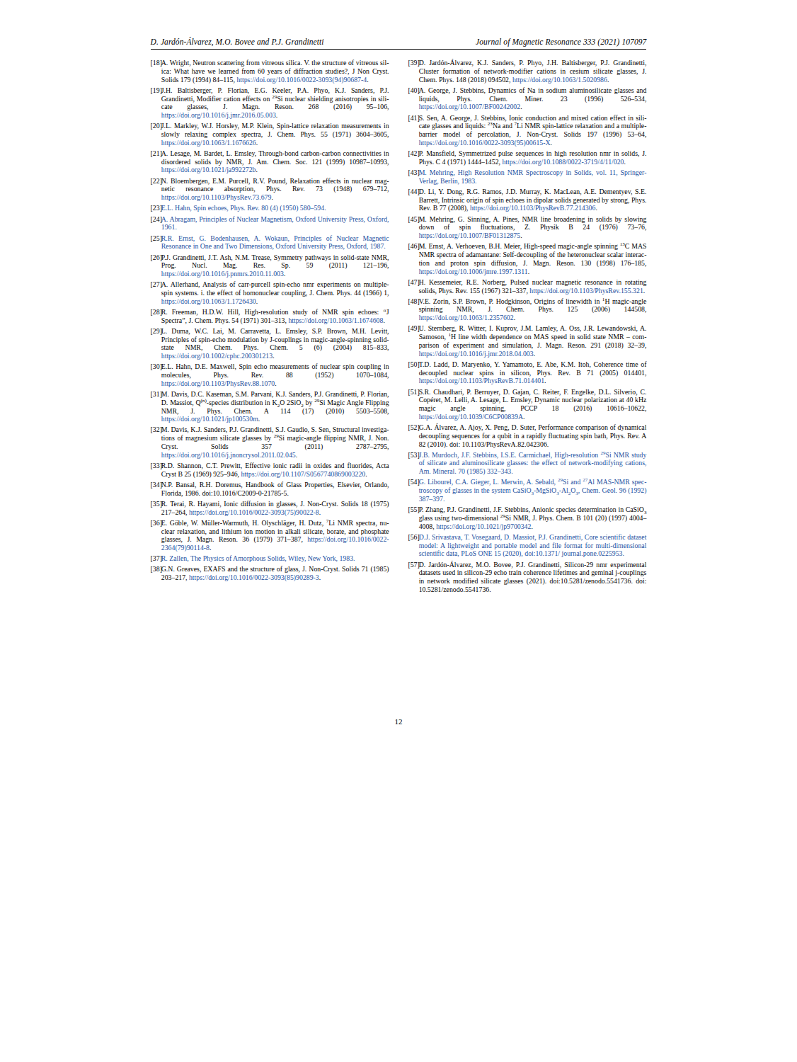D. Jardón-Álvarez, M.O. Bovee and P.J. Grandinetti
Journal of Magnetic Resonance 333 (2021) 107097
A. Wright, Neutron scattering from vitreous silica. V. the structure of vitreous silica: What have we learned from 60 years of diffraction studies?, J Non Cryst. Solids 179 (1994) 84–115, https://doi.org/10.1016/0022-3093(94)90687-4.
J.H. Baltisberger, P. Florian, E.G. Keeler, P.A. Phyo, K.J. Sanders, P.J. Grandinetti, Modifier cation effects on 29Si nuclear shielding anisotropies in silicate glasses, J. Magn. Reson. 268 (2016) 95–106, https://doi.org/10.1016/j.jmr.2016.05.003.
J.L. Markley, W.J. Horsley, M.P. Klein, Spin-lattice relaxation measurements in slowly relaxing complex spectra, J. Chem. Phys. 55 (1971) 3604–3605, https://doi.org/10.1063/1.1676626.
A. Lesage, M. Bardet, L. Emsley, Through-bond carbon-carbon connectivities in disordered solids by NMR, J. Am. Chem. Soc. 121 (1999) 10987–10993, https://doi.org/10.1021/ja992272b.
N. Bloembergen, E.M. Purcell, R.V. Pound, Relaxation effects in nuclear magnetic resonance absorption, Phys. Rev. 73 (1948) 679–712, https://doi.org/10.1103/PhysRev.73.679.
E.L. Hahn, Spin echoes, Phys. Rev. 80 (4) (1950) 580–594.
A. Abragam, Principles of Nuclear Magnetism, Oxford University Press, Oxford, 1961.
R.R. Ernst, G. Bodenhausen, A. Wokaun, Principles of Nuclear Magnetic Resonance in One and Two Dimensions, Oxford University Press, Oxford, 1987.
P.J. Grandinetti, J.T. Ash, N.M. Trease, Symmetry pathways in solid-state NMR, Prog. Nucl. Mag. Res. Sp. 59 (2011) 121–196, https://doi.org/10.1016/j.pnmrs.2010.11.003.
A. Allerhand, Analysis of carr-purcell spin-echo nmr experiments on multiple-spin systems. i. the effect of homonuclear coupling, J. Chem. Phys. 44 (1966) 1, https://doi.org/10.1063/1.1726430.
R. Freeman, H.D.W. Hill, High-resolution study of NMR spin echoes: “J Spectra”, J. Chem. Phys. 54 (1971) 301–313, https://doi.org/10.1063/1.1674608.
L. Duma, W.C. Lai, M. Carravetta, L. Emsley, S.P. Brown, M.H. Levitt, Principles of spin-echo modulation by J-couplings in magic-angle-spinning solid-state NMR, Chem. Phys. Chem. 5 (6) (2004) 815–833, https://doi.org/10.1002/cphc.200301213.
E.L. Hahn, D.E. Maxwell, Spin echo measurements of nuclear spin coupling in molecules, Phys. Rev. 88 (1952) 1070–1084, https://doi.org/10.1103/PhysRev.88.1070.
M. Davis, D.C. Kaseman, S.M. Parvani, K.J. Sanders, P.J. Grandinetti, P. Florian, D. Massiot, Q(n)-species distribution in K2O 2SiO2 by 29Si Magic Angle Flipping NMR, J. Phys. Chem. A 114 (17) (2010) 5503–5508, https://doi.org/10.1021/jp100530m.
M. Davis, K.J. Sanders, P.J. Grandinetti, S.J. Gaudio, S. Sen, Structural investigations of magnesium silicate glasses by 29Si magic-angle flipping NMR, J. Non. Cryst. Solids 357 (2011) 2787–2795, https://doi.org/10.1016/j.jnoncrysol.2011.02.045.
R.D. Shannon, C.T. Prewitt, Effective ionic radii in oxides and fluorides, Acta Cryst B 25 (1969) 925–946, https://doi.org/10.1107/S0567740869003220.
N.P. Bansal, R.H. Doremus, Handbook of Glass Properties, Elsevier, Orlando, Florida, 1986. doi:10.1016/C2009-0-21785-5.
R. Terai, R. Hayami, Ionic diffusion in glasses, J. Non-Cryst. Solids 18 (1975) 217–264, https://doi.org/10.1016/0022-3093(75)90022-8.
E. Göble, W. Müller-Warmuth, H. Olyschläger, H. Dutz, 7Li NMR spectra, nuclear relaxation, and lithium ion motion in alkali silicate, borate, and phosphate glasses, J. Magn. Reson. 36 (1979) 371–387, https://doi.org/10.1016/0022-2364(79)90114-8.
R. Zallen, The Physics of Amorphous Solids, Wiley, New York, 1983.
G.N. Greaves, EXAFS and the structure of glass, J. Non-Cryst. Solids 71 (1985) 203–217, https://doi.org/10.1016/0022-3093(85)90289-3.
D. Jardón-Álvarez, K.J. Sanders, P. Phyo, J.H. Baltisberger, P.J. Grandinetti, Cluster formation of network-modifier cations in cesium silicate glasses, J. Chem. Phys. 148 (2018) 094502, https://doi.org/10.1063/1.5020986.
A. George, J. Stebbins, Dynamics of Na in sodium aluminosilicate glasses and liquids, Phys. Chem. Miner. 23 (1996) 526–534, https://doi.org/10.1007/BF00242002.
S. Sen, A. George, J. Stebbins, Ionic conduction and mixed cation effect in silicate glasses and liquids: 23Na and 7Li NMR spin-lattice relaxation and a multiple-barrier model of percolation, J. Non-Cryst. Solids 197 (1996) 53–64, https://doi.org/10.1016/0022-3093(95)00615-X.
P. Mansfield, Symmetrized pulse sequences in high resolution nmr in solids, J. Phys. C 4 (1971) 1444–1452, https://doi.org/10.1088/0022-3719/4/11/020.
M. Mehring, High Resolution NMR Spectroscopy in Solids, vol. 11, Springer-Verlag, Berlin, 1983.
D. Li, Y. Dong, R.G. Ramos, J.D. Murray, K. MacLean, A.E. Dementyev, S.E. Barrett, Intrinsic origin of spin echoes in dipolar solids generated by strong, Phys. Rev. B 77 (2008), https://doi.org/10.1103/PhysRevB.77.214306.
M. Mehring, G. Sinning, A. Pines, NMR line broadening in solids by slowing down of spin fluctuations, Z. Physik B 24 (1976) 73–76, https://doi.org/10.1007/BF01312875.
M. Ernst, A. Verhoeven, B.H. Meier, High-speed magic-angle spinning 13C MAS NMR spectra of adamantane: Self-decoupling of the heteronuclear scalar interaction and proton spin diffusion, J. Magn. Reson. 130 (1998) 176–185, https://doi.org/10.1006/jmre.1997.1311.
H. Kessemeier, R.E. Norberg, Pulsed nuclear magnetic resonance in rotating solids, Phys. Rev. 155 (1967) 321–337, https://doi.org/10.1103/PhysRev.155.321.
V.E. Zorin, S.P. Brown, P. Hodgkinson, Origins of linewidth in 1H magic-angle spinning NMR, J. Chem. Phys. 125 (2006) 144508, https://doi.org/10.1063/1.2357602.
U. Sternberg, R. Witter, I. Kuprov, J.M. Lamley, A. Oss, J.R. Lewandowski, A. Samoson, 1H line width dependence on MAS speed in solid state NMR – comparison of experiment and simulation, J. Magn. Reson. 291 (2018) 32–39, https://doi.org/10.1016/j.jmr.2018.04.003.
T.D. Ladd, D. Maryenko, Y. Yamamoto, E. Abe, K.M. Itoh, Coherence time of decoupled nuclear spins in silicon, Phys. Rev. B 71 (2005) 014401, https://doi.org/10.1103/PhysRevB.71.014401.
S.R. Chaudhari, P. Berruyer, D. Gajan, C. Reiter, F. Engelke, D.L. Silverio, C. Copéret, M. Lelli, A. Lesage, L. Emsley, Dynamic nuclear polarization at 40 kHz magic angle spinning, PCCP 18 (2016) 10616–10622, https://doi.org/10.1039/C6CP00839A.
G.A. Álvarez, A. Ajoy, X. Peng, D. Suter, Performance comparison of dynamical decoupling sequences for a qubit in a rapidly fluctuating spin bath, Phys. Rev. A 82 (2010). doi: 10.1103/PhysRevA.82.042306.
J.B. Murdoch, J.F. Stebbins, I.S.E. Carmichael, High-resolution 29Si NMR study of silicate and aluminosilicate glasses: the effect of network-modifying cations, Am. Mineral. 70 (1985) 332–343.
G. Libourel, C.A. Gieger, L. Merwin, A. Sebald, 29Si and 27Al MAS-NMR spectroscopy of glasses in the system CaSiO3-MgSiO3-Al2O3, Chem. Geol. 96 (1992) 387–397.
P. Zhang, P.J. Grandinetti, J.F. Stebbins, Anionic species determination in CaSiO3 glass using two-dimensional 29Si NMR, J. Phys. Chem. B 101 (20) (1997) 4004–4008, https://doi.org/10.1021/jp9700342.
D.J. Srivastava, T. Vosegaard, D. Massiot, P.J. Grandinetti, Core scientific dataset model: A lightweight and portable model and file format for multi-dimensional scientific data, PLoS ONE 15 (2020), doi:10.1371/ journal.pone.0225953.
D. Jardón-Álvarez, M.O. Bovee, P.J. Grandinetti, Silicon-29 nmr experimental datasets used in silicon-29 echo train coherence lifetimes and geminal j-couplings in network modified silicate glasses (2021). doi:10.5281/zenodo.5541736. doi: 10.5281/zenodo.5541736.
12